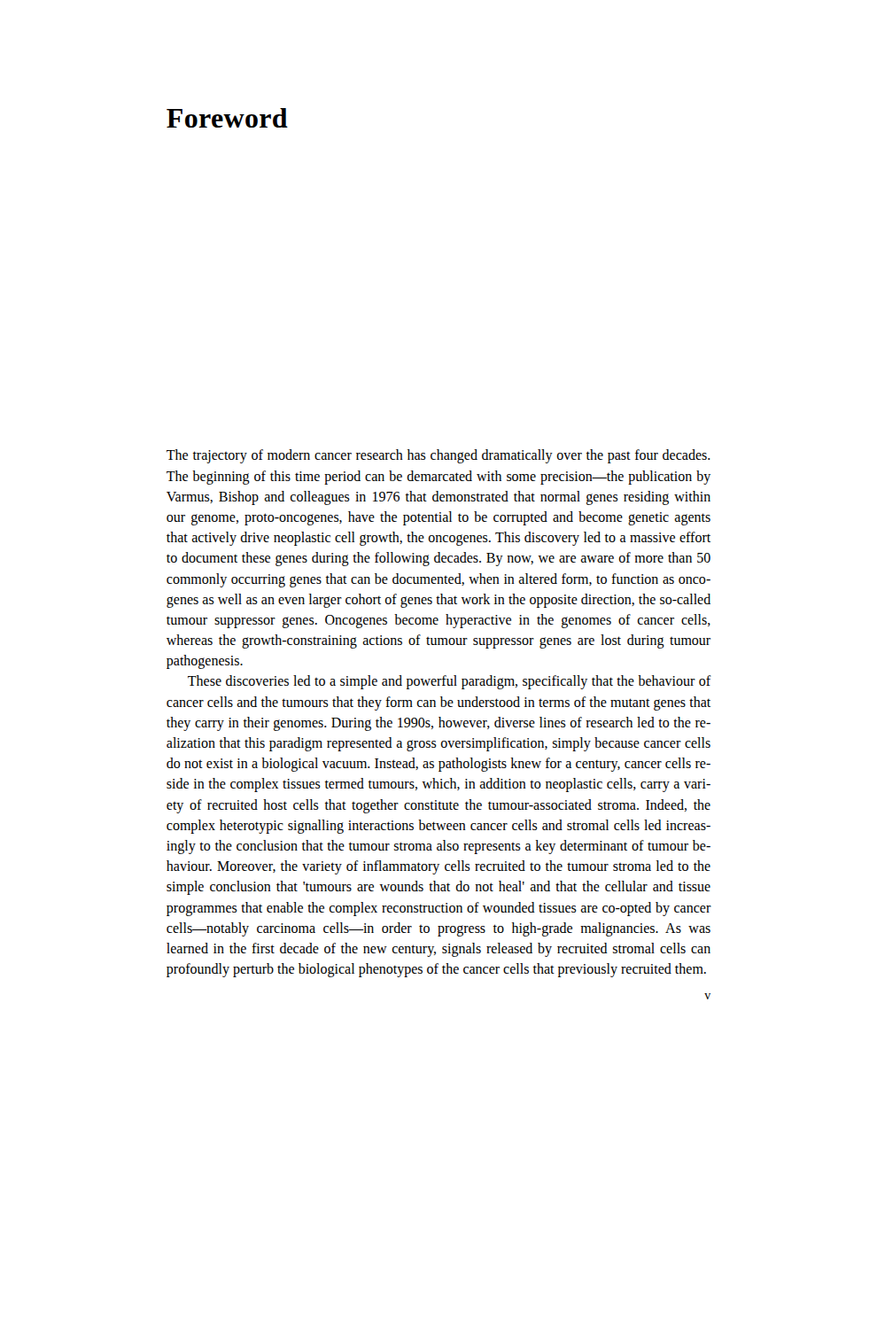Foreword
The trajectory of modern cancer research has changed dramatically over the past four decades. The beginning of this time period can be demarcated with some precision—the publication by Varmus, Bishop and colleagues in 1976 that demonstrated that normal genes residing within our genome, proto-oncogenes, have the potential to be corrupted and become genetic agents that actively drive neoplastic cell growth, the oncogenes. This discovery led to a massive effort to document these genes during the following decades. By now, we are aware of more than 50 commonly occurring genes that can be documented, when in altered form, to function as oncogenes as well as an even larger cohort of genes that work in the opposite direction, the so-called tumour suppressor genes. Oncogenes become hyperactive in the genomes of cancer cells, whereas the growth-constraining actions of tumour suppressor genes are lost during tumour pathogenesis.
These discoveries led to a simple and powerful paradigm, specifically that the behaviour of cancer cells and the tumours that they form can be understood in terms of the mutant genes that they carry in their genomes. During the 1990s, however, diverse lines of research led to the realization that this paradigm represented a gross oversimplification, simply because cancer cells do not exist in a biological vacuum. Instead, as pathologists knew for a century, cancer cells reside in the complex tissues termed tumours, which, in addition to neoplastic cells, carry a variety of recruited host cells that together constitute the tumour-associated stroma. Indeed, the complex heterotypic signalling interactions between cancer cells and stromal cells led increasingly to the conclusion that the tumour stroma also represents a key determinant of tumour behaviour. Moreover, the variety of inflammatory cells recruited to the tumour stroma led to the simple conclusion that 'tumours are wounds that do not heal' and that the cellular and tissue programmes that enable the complex reconstruction of wounded tissues are co-opted by cancer cells—notably carcinoma cells—in order to progress to high-grade malignancies. As was learned in the first decade of the new century, signals released by recruited stromal cells can profoundly perturb the biological phenotypes of the cancer cells that previously recruited them.
v